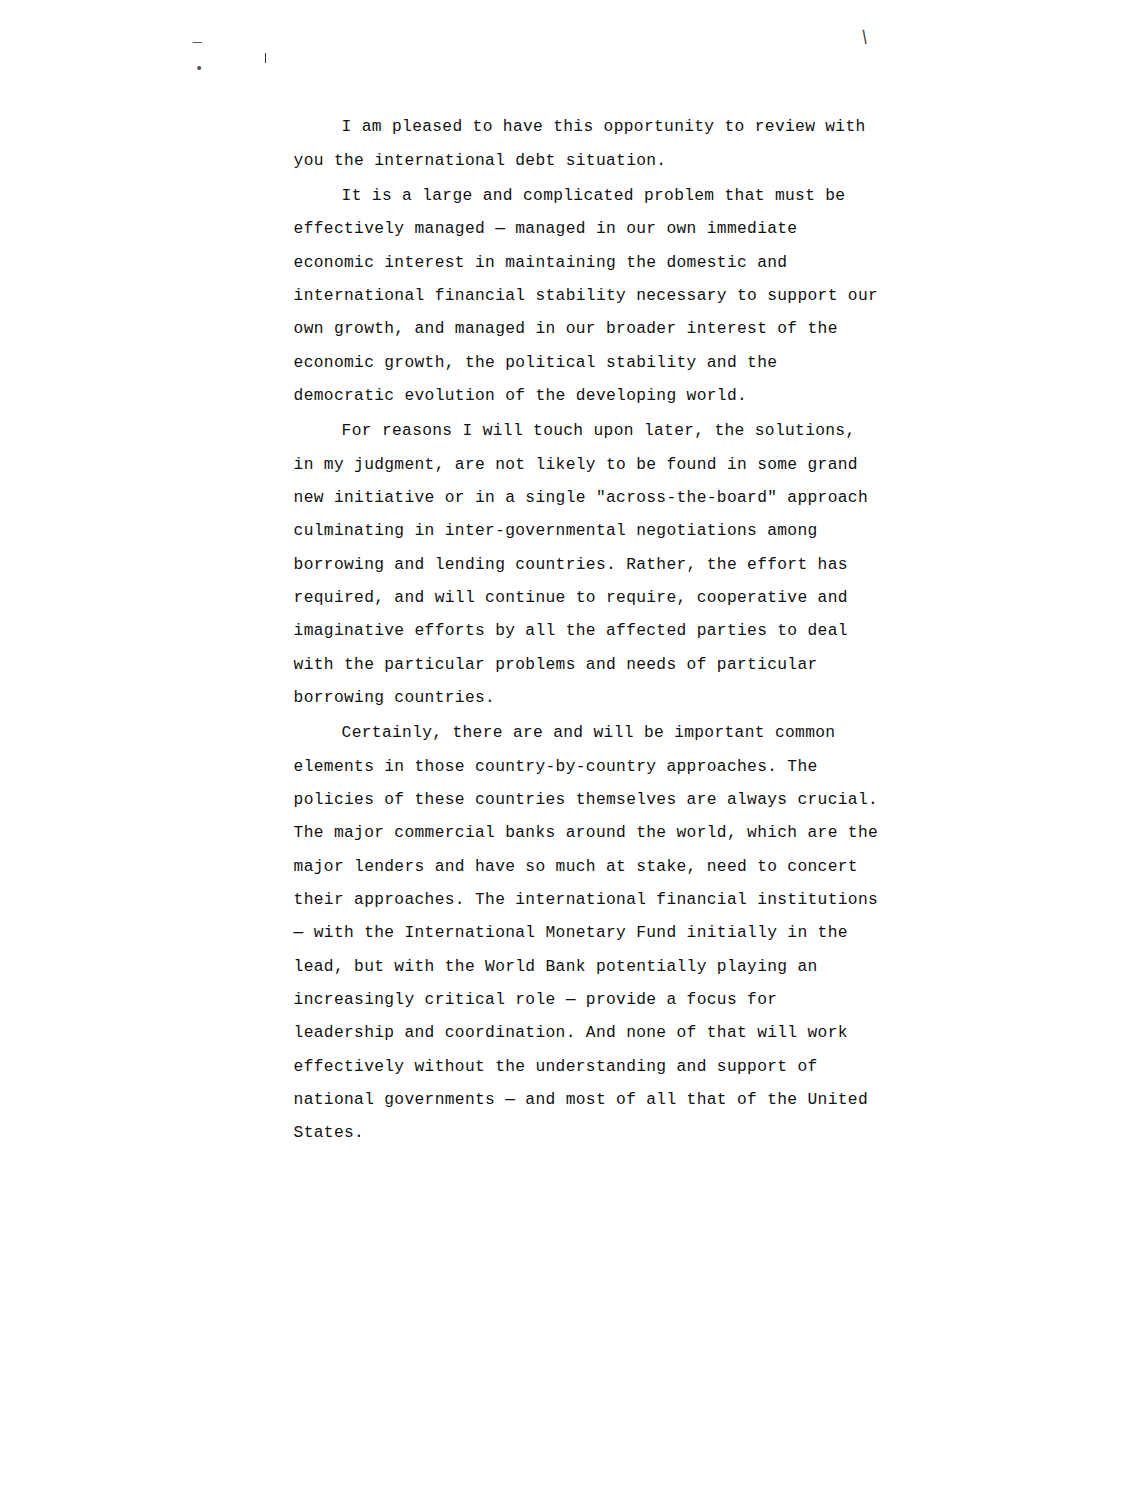—•
\
I am pleased to have this opportunity to review with you the international debt situation.
It is a large and complicated problem that must be effectively managed — managed in our own immediate economic interest in maintaining the domestic and international financial stability necessary to support our own growth, and managed in our broader interest of the economic growth, the political stability and the democratic evolution of the developing world.
For reasons I will touch upon later, the solutions, in my judgment, are not likely to be found in some grand new initiative or in a single "across-the-board" approach culminating in inter-governmental negotiations among borrowing and lending countries. Rather, the effort has required, and will continue to require, cooperative and imaginative efforts by all the affected parties to deal with the particular problems and needs of particular borrowing countries.
Certainly, there are and will be important common elements in those country-by-country approaches. The policies of these countries themselves are always crucial. The major commercial banks around the world, which are the major lenders and have so much at stake, need to concert their approaches. The international financial institutions — with the International Monetary Fund initially in the lead, but with the World Bank potentially playing an increasingly critical role — provide a focus for leadership and coordination. And none of that will work effectively without the understanding and support of national governments — and most of all that of the United States.